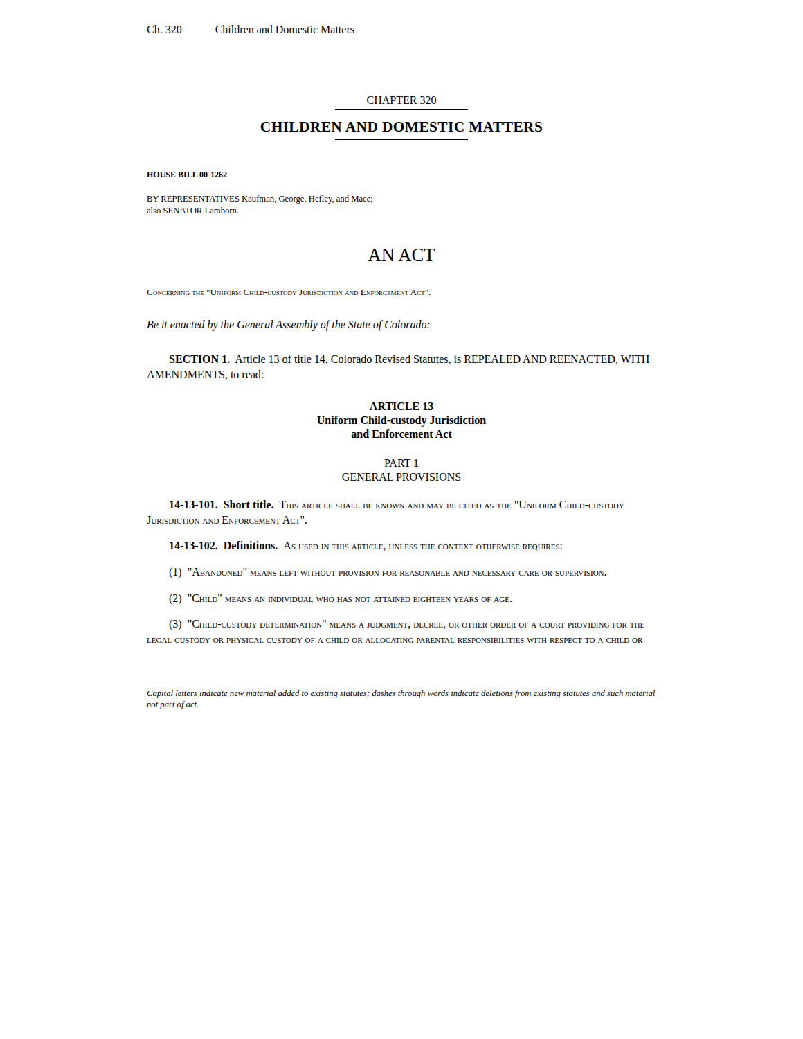Ch. 320 Children and Domestic Matters
CHAPTER 320
CHILDREN AND DOMESTIC MATTERS
HOUSE BILL 00-1262
BY REPRESENTATIVES Kaufman, George, Hefley, and Mace;
also SENATOR Lamborn.
AN ACT
Concerning the "Uniform Child-custody Jurisdiction and Enforcement Act".
Be it enacted by the General Assembly of the State of Colorado:
SECTION 1. Article 13 of title 14, Colorado Revised Statutes, is REPEALED AND REENACTED, WITH AMENDMENTS, to read:
ARTICLE 13
Uniform Child-custody Jurisdiction
and Enforcement Act
PART 1
GENERAL PROVISIONS
14-13-101. Short title. This article shall be known and may be cited as the "Uniform Child-custody Jurisdiction and Enforcement Act".
14-13-102. Definitions. As used in this article, unless the context otherwise requires:
(1) "Abandoned" means left without provision for reasonable and necessary care or supervision.
(2) "Child" means an individual who has not attained eighteen years of age.
(3) "Child-custody determination" means a judgment, decree, or other order of a court providing for the legal custody or physical custody of a child or allocating parental responsibilities with respect to a child or
Capital letters indicate new material added to existing statutes; dashes through words indicate deletions from existing statutes and such material not part of act.